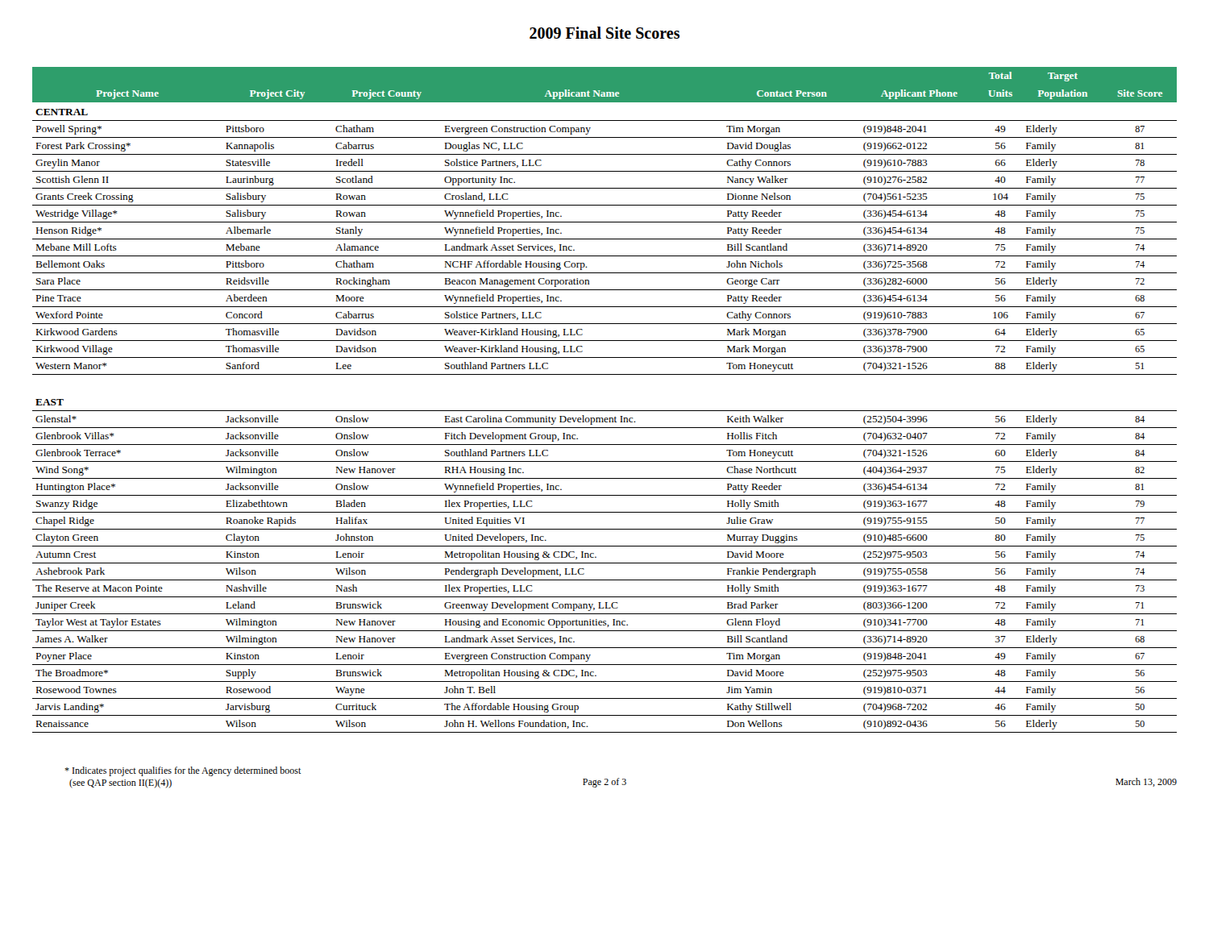2009 Final Site Scores
| | | Total | Target | |
| --- | --- | --- | --- | --- |
| Project Name | Project City | Project County | Applicant Name | Contact Person | Applicant Phone | Units | Population | Site Score |
| CENTRAL |
| Powell Spring* | Pittsboro | Chatham | Evergreen Construction Company | Tim Morgan | (919)848-2041 | 49 | Elderly | 87 |
| Forest Park Crossing* | Kannapolis | Cabarrus | Douglas NC, LLC | David Douglas | (919)662-0122 | 56 | Family | 81 |
| Greylin Manor | Statesville | Iredell | Solstice Partners, LLC | Cathy Connors | (919)610-7883 | 66 | Elderly | 78 |
| Scottish Glenn II | Laurinburg | Scotland | Opportunity Inc. | Nancy Walker | (910)276-2582 | 40 | Family | 77 |
| Grants Creek Crossing | Salisbury | Rowan | Crosland, LLC | Dionne Nelson | (704)561-5235 | 104 | Family | 75 |
| Westridge Village* | Salisbury | Rowan | Wynnefield Properties, Inc. | Patty Reeder | (336)454-6134 | 48 | Family | 75 |
| Henson Ridge* | Albemarle | Stanly | Wynnefield Properties, Inc. | Patty Reeder | (336)454-6134 | 48 | Family | 75 |
| Mebane Mill Lofts | Mebane | Alamance | Landmark Asset Services, Inc. | Bill Scantland | (336)714-8920 | 75 | Family | 74 |
| Bellemont Oaks | Pittsboro | Chatham | NCHF Affordable Housing Corp. | John Nichols | (336)725-3568 | 72 | Family | 74 |
| Sara Place | Reidsville | Rockingham | Beacon Management Corporation | George Carr | (336)282-6000 | 56 | Elderly | 72 |
| Pine Trace | Aberdeen | Moore | Wynnefield Properties, Inc. | Patty Reeder | (336)454-6134 | 56 | Family | 68 |
| Wexford Pointe | Concord | Cabarrus | Solstice Partners, LLC | Cathy Connors | (919)610-7883 | 106 | Family | 67 |
| Kirkwood Gardens | Thomasville | Davidson | Weaver-Kirkland Housing, LLC | Mark Morgan | (336)378-7900 | 64 | Elderly | 65 |
| Kirkwood Village | Thomasville | Davidson | Weaver-Kirkland Housing, LLC | Mark Morgan | (336)378-7900 | 72 | Family | 65 |
| Western Manor* | Sanford | Lee | Southland Partners LLC | Tom Honeycutt | (704)321-1526 | 88 | Elderly | 51 |
| EAST |
| Glenstal* | Jacksonville | Onslow | East Carolina Community Development Inc. | Keith Walker | (252)504-3996 | 56 | Elderly | 84 |
| Glenbrook Villas* | Jacksonville | Onslow | Fitch Development Group, Inc. | Hollis Fitch | (704)632-0407 | 72 | Family | 84 |
| Glenbrook Terrace* | Jacksonville | Onslow | Southland Partners LLC | Tom Honeycutt | (704)321-1526 | 60 | Elderly | 84 |
| Wind Song* | Wilmington | New Hanover | RHA Housing Inc. | Chase Northcutt | (404)364-2937 | 75 | Elderly | 82 |
| Huntington Place* | Jacksonville | Onslow | Wynnefield Properties, Inc. | Patty Reeder | (336)454-6134 | 72 | Family | 81 |
| Swanzy Ridge | Elizabethtown | Bladen | Ilex Properties, LLC | Holly Smith | (919)363-1677 | 48 | Family | 79 |
| Chapel Ridge | Roanoke Rapids | Halifax | United Equities VI | Julie Graw | (919)755-9155 | 50 | Family | 77 |
| Clayton Green | Clayton | Johnston | United Developers, Inc. | Murray Duggins | (910)485-6600 | 80 | Family | 75 |
| Autumn Crest | Kinston | Lenoir | Metropolitan Housing & CDC, Inc. | David Moore | (252)975-9503 | 56 | Family | 74 |
| Ashebrook Park | Wilson | Wilson | Pendergraph Development, LLC | Frankie Pendergraph | (919)755-0558 | 56 | Family | 74 |
| The Reserve at Macon Pointe | Nashville | Nash | Ilex Properties, LLC | Holly Smith | (919)363-1677 | 48 | Family | 73 |
| Juniper Creek | Leland | Brunswick | Greenway Development Company, LLC | Brad Parker | (803)366-1200 | 72 | Family | 71 |
| Taylor West at Taylor Estates | Wilmington | New Hanover | Housing and Economic Opportunities, Inc. | Glenn Floyd | (910)341-7700 | 48 | Family | 71 |
| James A. Walker | Wilmington | New Hanover | Landmark Asset Services, Inc. | Bill Scantland | (336)714-8920 | 37 | Elderly | 68 |
| Poyner Place | Kinston | Lenoir | Evergreen Construction Company | Tim Morgan | (919)848-2041 | 49 | Family | 67 |
| The Broadmore* | Supply | Brunswick | Metropolitan Housing & CDC, Inc. | David Moore | (252)975-9503 | 48 | Family | 56 |
| Rosewood Townes | Rosewood | Wayne | John T. Bell | Jim Yamin | (919)810-0371 | 44 | Family | 56 |
| Jarvis Landing* | Jarvisburg | Currituck | The Affordable Housing Group | Kathy Stillwell | (704)968-7202 | 46 | Family | 50 |
| Renaissance | Wilson | Wilson | John H. Wellons Foundation, Inc. | Don Wellons | (910)892-0436 | 56 | Elderly | 50 |
* Indicates project qualifies for the Agency determined boost
(see QAP section II(E)(4))
Page 2 of 3
March 13, 2009